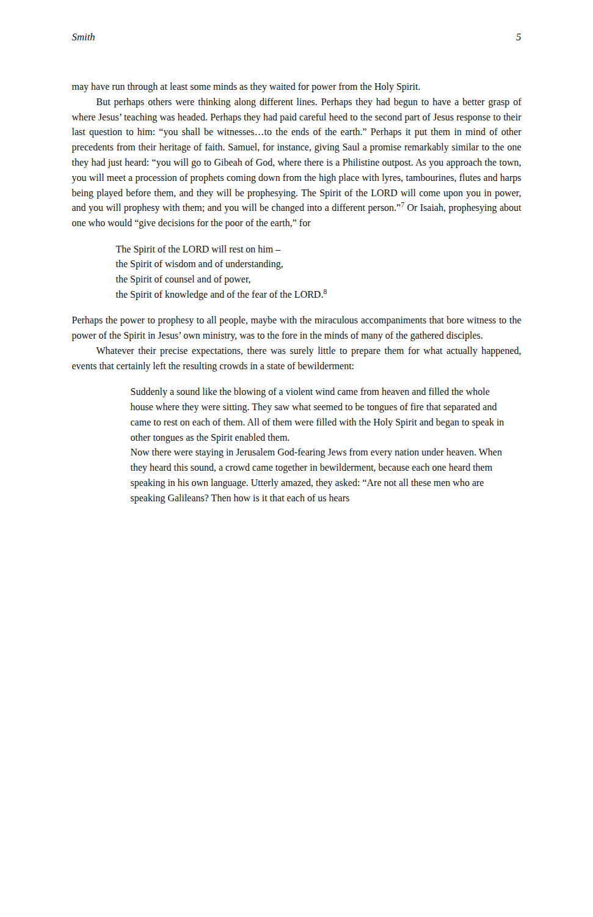Smith 5
may have run through at least some minds as they waited for power from the Holy Spirit.
But perhaps others were thinking along different lines. Perhaps they had begun to have a better grasp of where Jesus’ teaching was headed. Perhaps they had paid careful heed to the second part of Jesus response to their last question to him: “you shall be witnesses…to the ends of the earth.” Perhaps it put them in mind of other precedents from their heritage of faith. Samuel, for instance, giving Saul a promise remarkably similar to the one they had just heard: “you will go to Gibeah of God, where there is a Philistine outpost. As you approach the town, you will meet a procession of prophets coming down from the high place with lyres, tambourines, flutes and harps being played before them, and they will be prophesying. The Spirit of the LORD will come upon you in power, and you will prophesy with them; and you will be changed into a different person.”7 Or Isaiah, prophesying about one who would “give decisions for the poor of the earth,” for
The Spirit of the LORD will rest on him – the Spirit of wisdom and of understanding, the Spirit of counsel and of power, the Spirit of knowledge and of the fear of the LORD.8
Perhaps the power to prophesy to all people, maybe with the miraculous accompaniments that bore witness to the power of the Spirit in Jesus’ own ministry, was to the fore in the minds of many of the gathered disciples.
Whatever their precise expectations, there was surely little to prepare them for what actually happened, events that certainly left the resulting crowds in a state of bewilderment:
Suddenly a sound like the blowing of a violent wind came from heaven and filled the whole house where they were sitting. They saw what seemed to be tongues of fire that separated and came to rest on each of them. All of them were filled with the Holy Spirit and began to speak in other tongues as the Spirit enabled them.
Now there were staying in Jerusalem God-fearing Jews from every nation under heaven. When they heard this sound, a crowd came together in bewilderment, because each one heard them speaking in his own language. Utterly amazed, they asked: “Are not all these men who are speaking Galileans? Then how is it that each of us hears